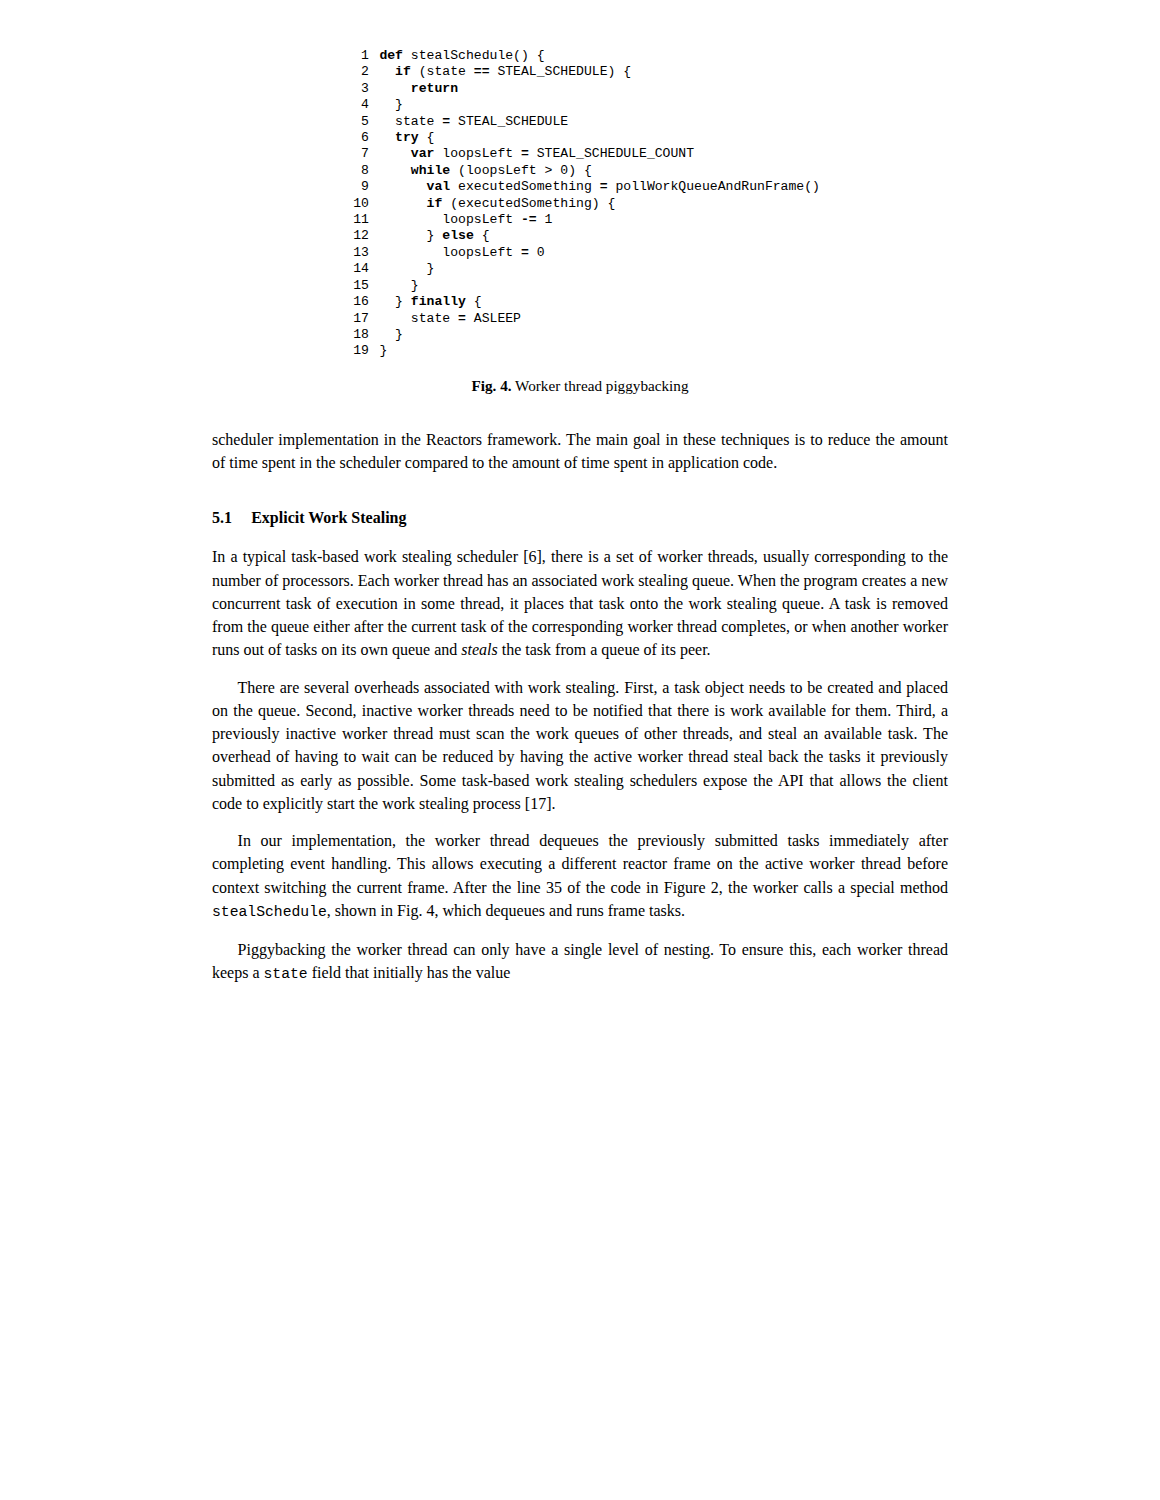1 def stealSchedule() {
2  if (state == STEAL_SCHEDULE) {
3    return
4  }
5  state = STEAL_SCHEDULE
6  try {
7    var loopsLeft = STEAL_SCHEDULE_COUNT
8    while (loopsLeft > 0) {
9      val executedSomething = pollWorkQueueAndRunFrame()
10      if (executedSomething) {
11        loopsLeft -= 1
12      } else {
13        loopsLeft = 0
14      }
15    }
16  } finally {
17    state = ASLEEP
18  }
19}
Fig. 4. Worker thread piggybacking
scheduler implementation in the Reactors framework. The main goal in these techniques is to reduce the amount of time spent in the scheduler compared to the amount of time spent in application code.
5.1 Explicit Work Stealing
In a typical task-based work stealing scheduler [6], there is a set of worker threads, usually corresponding to the number of processors. Each worker thread has an associated work stealing queue. When the program creates a new concurrent task of execution in some thread, it places that task onto the work stealing queue. A task is removed from the queue either after the current task of the corresponding worker thread completes, or when another worker runs out of tasks on its own queue and steals the task from a queue of its peer.
There are several overheads associated with work stealing. First, a task object needs to be created and placed on the queue. Second, inactive worker threads need to be notified that there is work available for them. Third, a previously inactive worker thread must scan the work queues of other threads, and steal an available task. The overhead of having to wait can be reduced by having the active worker thread steal back the tasks it previously submitted as early as possible. Some task-based work stealing schedulers expose the API that allows the client code to explicitly start the work stealing process [17].
In our implementation, the worker thread dequeues the previously submitted tasks immediately after completing event handling. This allows executing a different reactor frame on the active worker thread before context switching the current frame. After the line 35 of the code in Figure 2, the worker calls a special method stealSchedule, shown in Fig. 4, which dequeues and runs frame tasks.
Piggybacking the worker thread can only have a single level of nesting. To ensure this, each worker thread keeps a state field that initially has the value